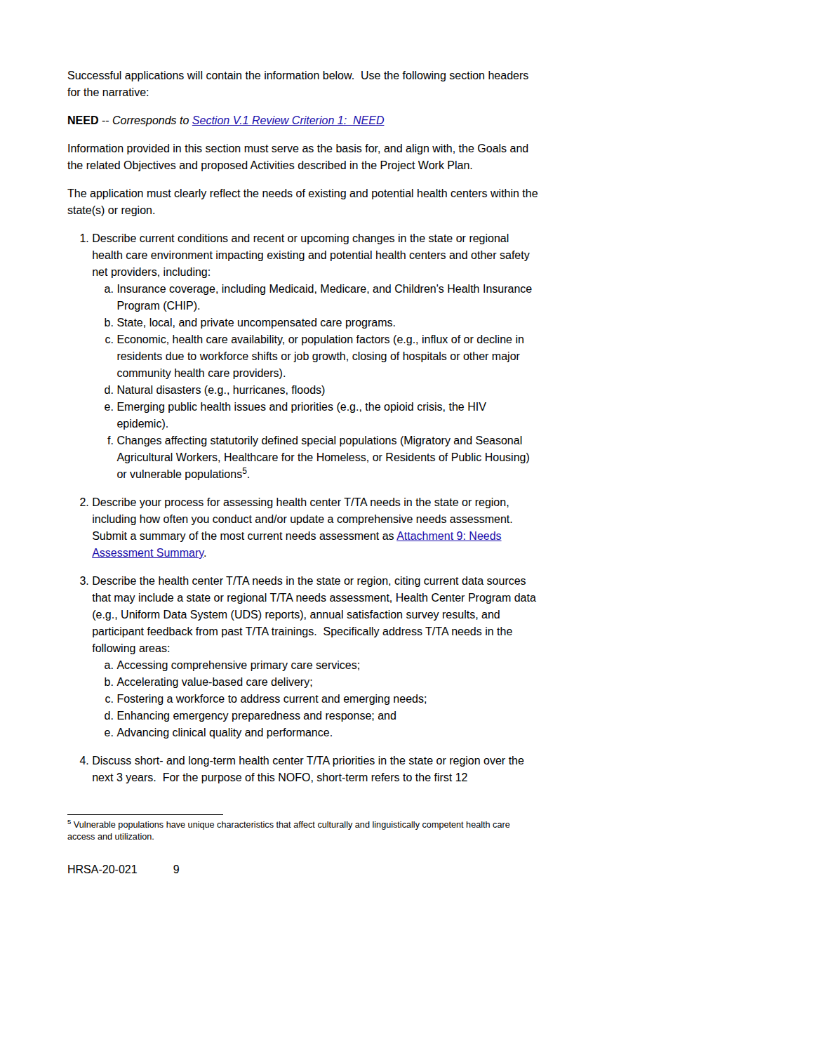Successful applications will contain the information below. Use the following section headers for the narrative:
NEED -- Corresponds to Section V.1 Review Criterion 1: NEED
Information provided in this section must serve as the basis for, and align with, the Goals and the related Objectives and proposed Activities described in the Project Work Plan.
The application must clearly reflect the needs of existing and potential health centers within the state(s) or region.
Describe current conditions and recent or upcoming changes in the state or regional health care environment impacting existing and potential health centers and other safety net providers, including:
Insurance coverage, including Medicaid, Medicare, and Children's Health Insurance Program (CHIP).
State, local, and private uncompensated care programs.
Economic, health care availability, or population factors (e.g., influx of or decline in residents due to workforce shifts or job growth, closing of hospitals or other major community health care providers).
Natural disasters (e.g., hurricanes, floods)
Emerging public health issues and priorities (e.g., the opioid crisis, the HIV epidemic).
Changes affecting statutorily defined special populations (Migratory and Seasonal Agricultural Workers, Healthcare for the Homeless, or Residents of Public Housing) or vulnerable populations5.
Describe your process for assessing health center T/TA needs in the state or region, including how often you conduct and/or update a comprehensive needs assessment. Submit a summary of the most current needs assessment as Attachment 9: Needs Assessment Summary.
Describe the health center T/TA needs in the state or region, citing current data sources that may include a state or regional T/TA needs assessment, Health Center Program data (e.g., Uniform Data System (UDS) reports), annual satisfaction survey results, and participant feedback from past T/TA trainings. Specifically address T/TA needs in the following areas:
Accessing comprehensive primary care services;
Accelerating value-based care delivery;
Fostering a workforce to address current and emerging needs;
Enhancing emergency preparedness and response; and
Advancing clinical quality and performance.
Discuss short- and long-term health center T/TA priorities in the state or region over the next 3 years. For the purpose of this NOFO, short-term refers to the first 12
5 Vulnerable populations have unique characteristics that affect culturally and linguistically competent health care access and utilization.
HRSA-20-021 9